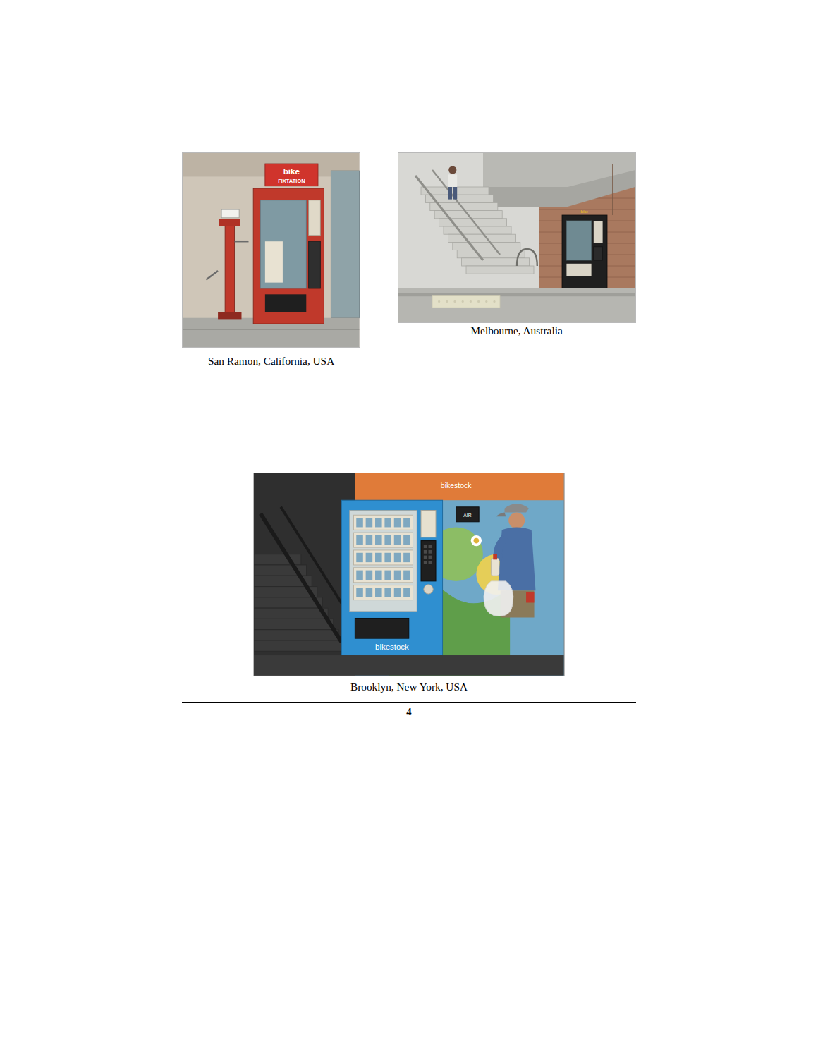bike FIXTATION
San Ramon, California, USA
bike
Melbourne, Australia
bikestock AIR bikestock
Brooklyn, New York, USA
4